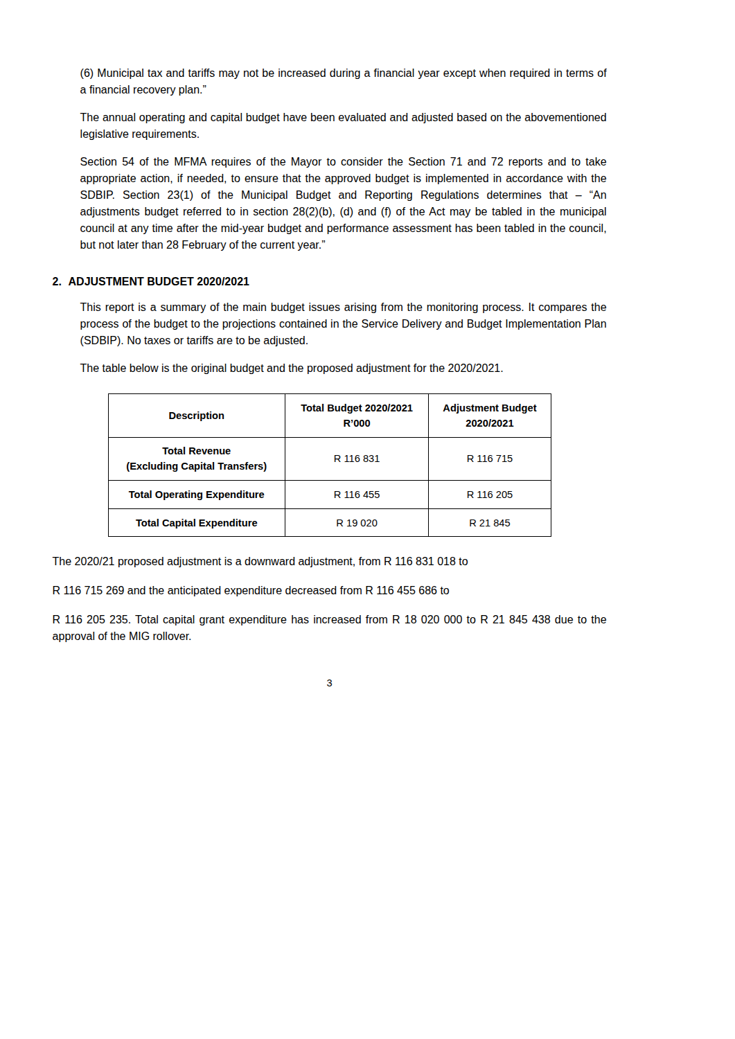(6) Municipal tax and tariffs may not be increased during a financial year except when required in terms of a financial recovery plan.”
The annual operating and capital budget have been evaluated and adjusted based on the abovementioned legislative requirements.
Section 54 of the MFMA requires of the Mayor to consider the Section 71 and 72 reports and to take appropriate action, if needed, to ensure that the approved budget is implemented in accordance with the SDBIP. Section 23(1) of the Municipal Budget and Reporting Regulations determines that – “An adjustments budget referred to in section 28(2)(b), (d) and (f) of the Act may be tabled in the municipal council at any time after the mid-year budget and performance assessment has been tabled in the council, but not later than 28 February of the current year.”
2. ADJUSTMENT BUDGET 2020/2021
This report is a summary of the main budget issues arising from the monitoring process. It compares the process of the budget to the projections contained in the Service Delivery and Budget Implementation Plan (SDBIP). No taxes or tariffs are to be adjusted.
The table below is the original budget and the proposed adjustment for the 2020/2021.
| Description | Total Budget 2020/2021 R’000 | Adjustment Budget 2020/2021 |
| --- | --- | --- |
| Total Revenue (Excluding Capital Transfers) | R 116 831 | R 116 715 |
| Total Operating Expenditure | R 116 455 | R 116 205 |
| Total Capital Expenditure | R 19 020 | R 21 845 |
The 2020/21 proposed adjustment is a downward adjustment, from R 116 831 018 to
R 116 715 269 and the anticipated expenditure decreased from R 116 455 686 to
R 116 205 235. Total capital grant expenditure has increased from R 18 020 000 to R 21 845 438 due to the approval of the MIG rollover.
3